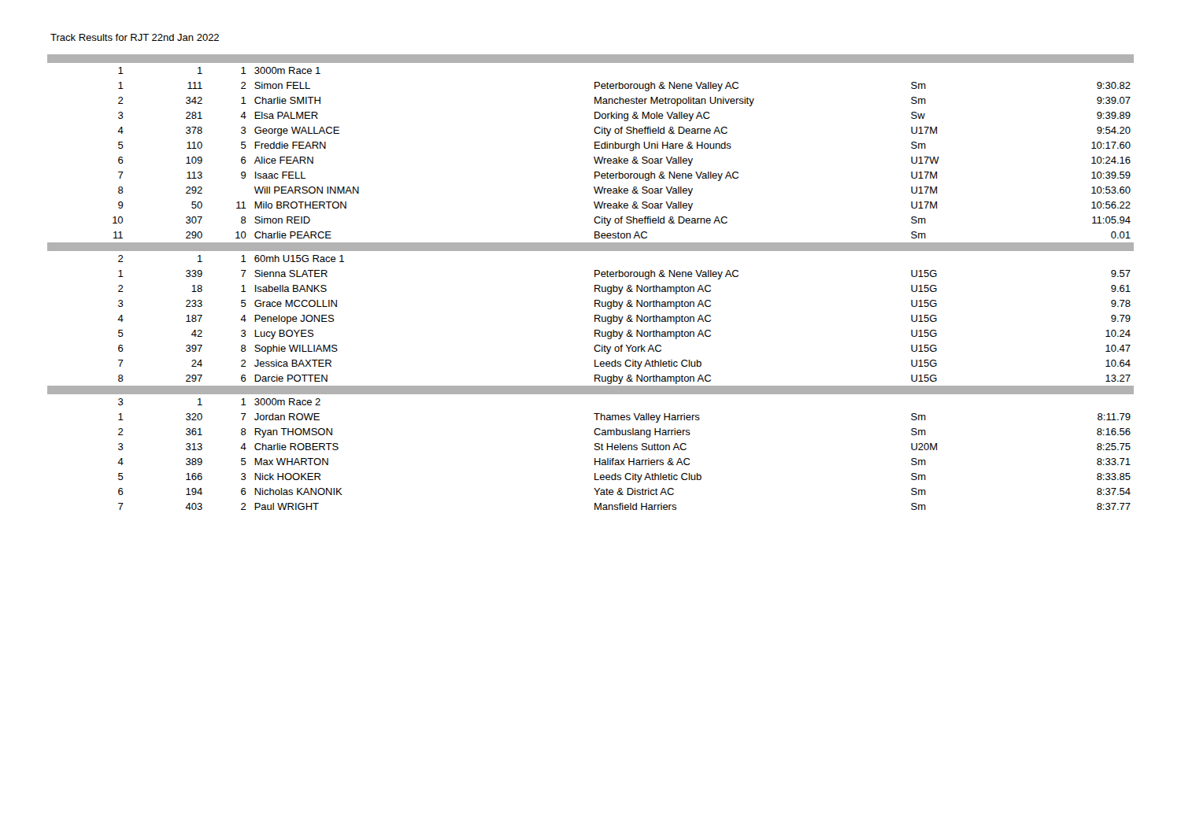Track Results for RJT 22nd Jan 2022
| 1 | 1 | 1 | 3000m Race 1 | | | |
| 1 | 111 | 2 | Simon FELL | Peterborough & Nene Valley AC | Sm | 9:30.82 |
| 2 | 342 | 1 | Charlie SMITH | Manchester Metropolitan University | Sm | 9:39.07 |
| 3 | 281 | 4 | Elsa PALMER | Dorking & Mole Valley AC | Sw | 9:39.89 |
| 4 | 378 | 3 | George WALLACE | City of Sheffield & Dearne AC | U17M | 9:54.20 |
| 5 | 110 | 5 | Freddie FEARN | Edinburgh Uni Hare & Hounds | Sm | 10:17.60 |
| 6 | 109 | 6 | Alice FEARN | Wreake & Soar Valley | U17W | 10:24.16 |
| 7 | 113 | 9 | Isaac FELL | Peterborough & Nene Valley AC | U17M | 10:39.59 |
| 8 | 292 | | Will PEARSON INMAN | Wreake & Soar Valley | U17M | 10:53.60 |
| 9 | 50 | 11 | Milo BROTHERTON | Wreake & Soar Valley | U17M | 10:56.22 |
| 10 | 307 | 8 | Simon REID | City of Sheffield & Dearne AC | Sm | 11:05.94 |
| 11 | 290 | 10 | Charlie PEARCE | Beeston AC | Sm | 0.01 |
| 2 | 1 | 1 | 60mh U15G Race 1 | | | |
| 1 | 339 | 7 | Sienna SLATER | Peterborough & Nene Valley AC | U15G | 9.57 |
| 2 | 18 | 1 | Isabella BANKS | Rugby & Northampton AC | U15G | 9.61 |
| 3 | 233 | 5 | Grace MCCOLLIN | Rugby & Northampton AC | U15G | 9.78 |
| 4 | 187 | 4 | Penelope JONES | Rugby & Northampton AC | U15G | 9.79 |
| 5 | 42 | 3 | Lucy BOYES | Rugby & Northampton AC | U15G | 10.24 |
| 6 | 397 | 8 | Sophie WILLIAMS | City of York AC | U15G | 10.47 |
| 7 | 24 | 2 | Jessica BAXTER | Leeds City Athletic Club | U15G | 10.64 |
| 8 | 297 | 6 | Darcie POTTEN | Rugby & Northampton AC | U15G | 13.27 |
| 3 | 1 | 1 | 3000m Race 2 | | | |
| 1 | 320 | 7 | Jordan ROWE | Thames Valley Harriers | Sm | 8:11.79 |
| 2 | 361 | 8 | Ryan THOMSON | Cambuslang Harriers | Sm | 8:16.56 |
| 3 | 313 | 4 | Charlie ROBERTS | St Helens Sutton AC | U20M | 8:25.75 |
| 4 | 389 | 5 | Max WHARTON | Halifax Harriers & AC | Sm | 8:33.71 |
| 5 | 166 | 3 | Nick HOOKER | Leeds City Athletic Club | Sm | 8:33.85 |
| 6 | 194 | 6 | Nicholas KANONIK | Yate & District AC | Sm | 8:37.54 |
| 7 | 403 | 2 | Paul WRIGHT | Mansfield Harriers | Sm | 8:37.77 |